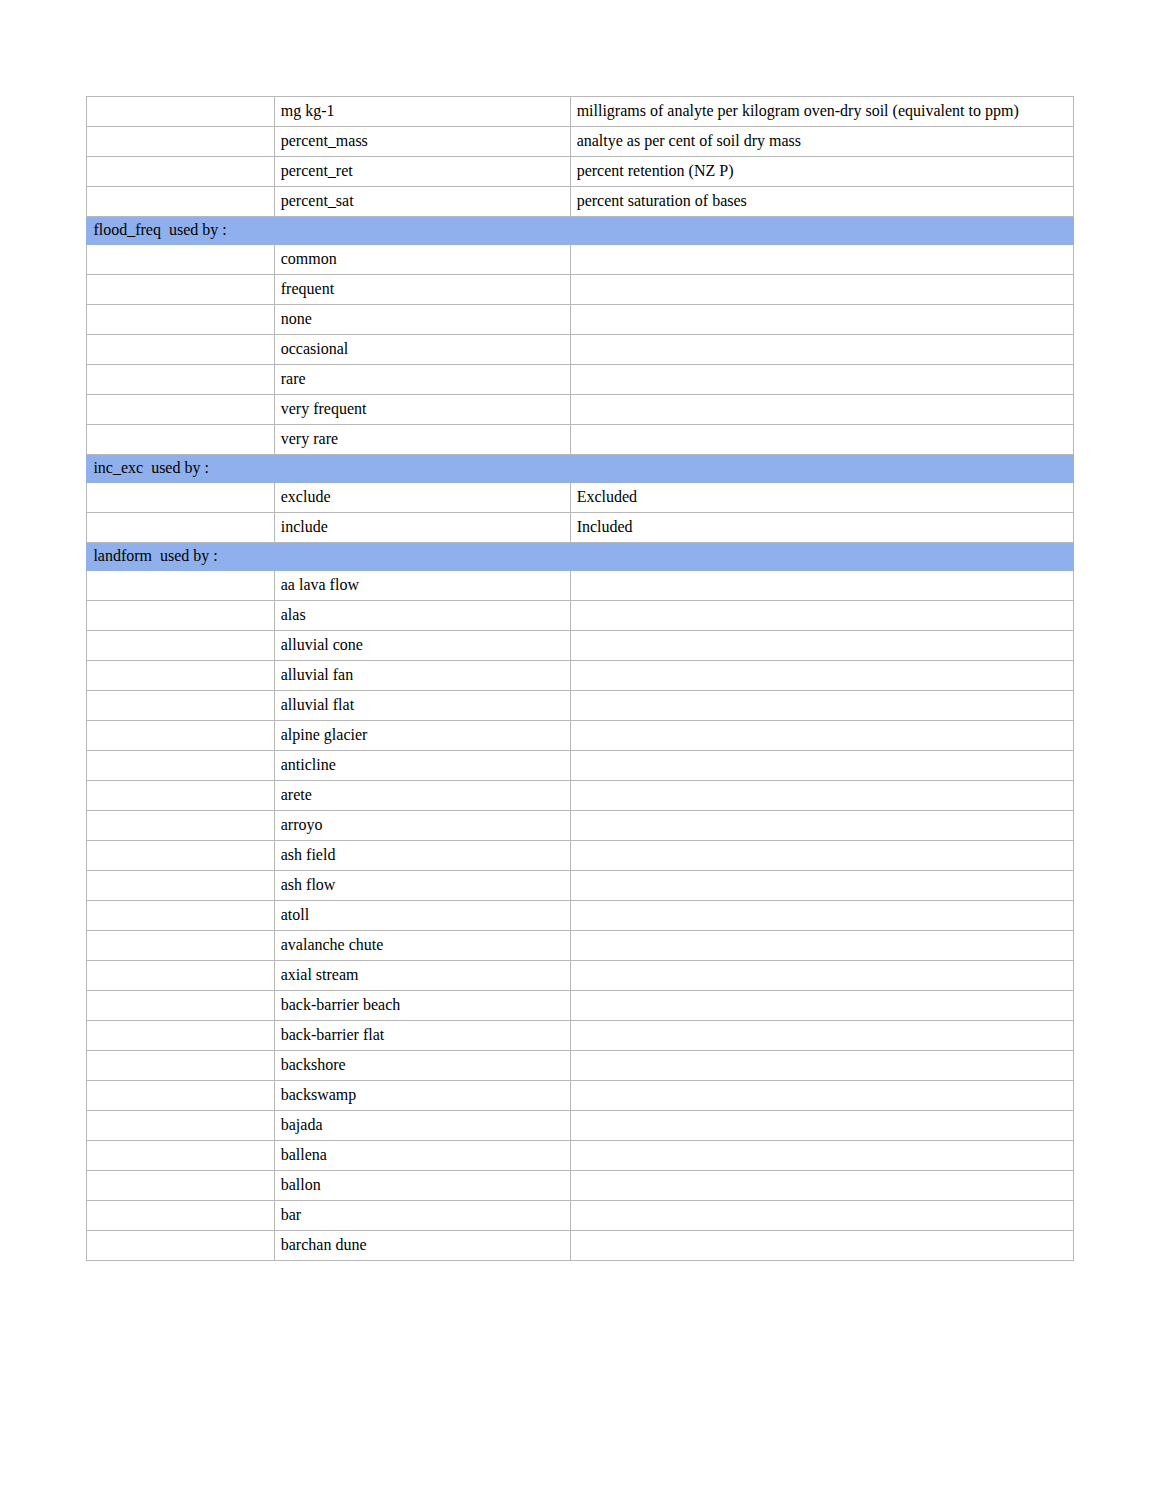| | mg kg-1 | milligrams of analyte per kilogram oven-dry soil (equivalent to ppm) |
| | percent_mass | analtye as per cent of soil dry mass |
| | percent_ret | percent retention (NZ P) |
| | percent_sat | percent saturation of bases |
| flood_freq used by : | |
| | common | |
| | frequent | |
| | none | |
| | occasional | |
| | rare | |
| | very frequent | |
| | very rare | |
| inc_exc used by : | |
| | exclude | Excluded |
| | include | Included |
| landform used by : | |
| | aa lava flow | |
| | alas | |
| | alluvial cone | |
| | alluvial fan | |
| | alluvial flat | |
| | alpine glacier | |
| | anticline | |
| | arete | |
| | arroyo | |
| | ash field | |
| | ash flow | |
| | atoll | |
| | avalanche chute | |
| | axial stream | |
| | back-barrier beach | |
| | back-barrier flat | |
| | backshore | |
| | backswamp | |
| | bajada | |
| | ballena | |
| | ballon | |
| | bar | |
| | barchan dune | |